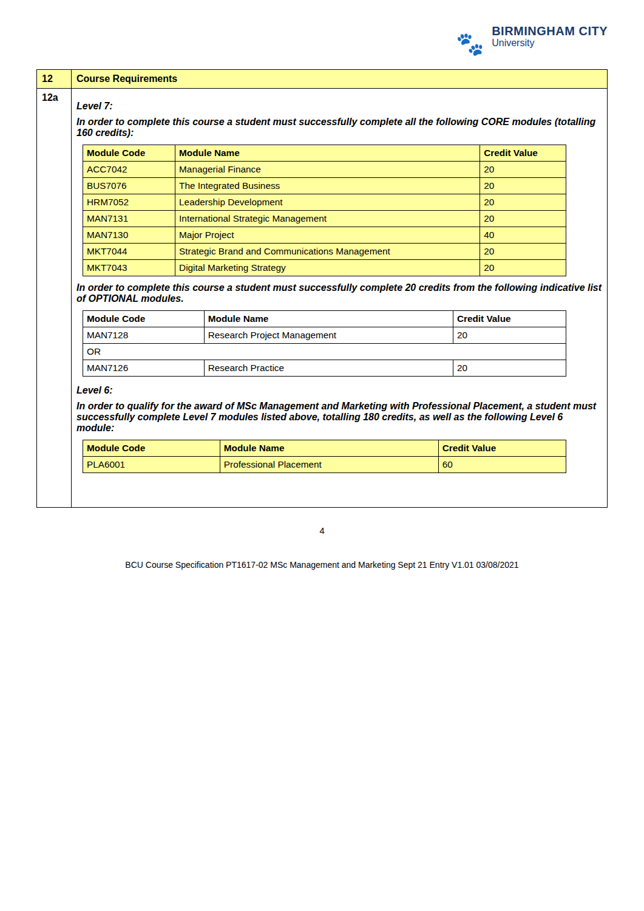🐾 BIRMINGHAM CITY
University
| 12 | Course Requirements |
| 12a | Level 7: In order to complete this course a student must successfully complete all the following CORE modules (totalling 160 credits): / Module Code / Module Name / Credit Value / / --- / --- / --- / / ACC7042 / Managerial Finance / 20 / / BUS7076 / The Integrated Business / 20 / / HRM7052 / Leadership Development / 20 / / MAN7131 / International Strategic Management / 20 / / MAN7130 / Major Project / 40 / / MKT7044 / Strategic Brand and Communications Management / 20 / / MKT7043 / Digital Marketing Strategy / 20 / In order to complete this course a student must successfully complete 20 credits from the following indicative list of OPTIONAL modules. / Module Code / Module Name / Credit Value / / --- / --- / --- / / MAN7128 / Research Project Management / 20 / / OR / / MAN7126 / Research Practice / 20 / Level 6: In order to qualify for the award of MSc Management and Marketing with Professional Placement, a student must successfully complete Level 7 modules listed above, totalling 180 credits, as well as the following Level 6 module: / Module Code / Module Name / Credit Value / / --- / --- / --- / / PLA6001 / Professional Placement / 60 / |
4
BCU Course Specification PT1617-02 MSc Management and Marketing Sept 21 Entry V1.01 03/08/2021